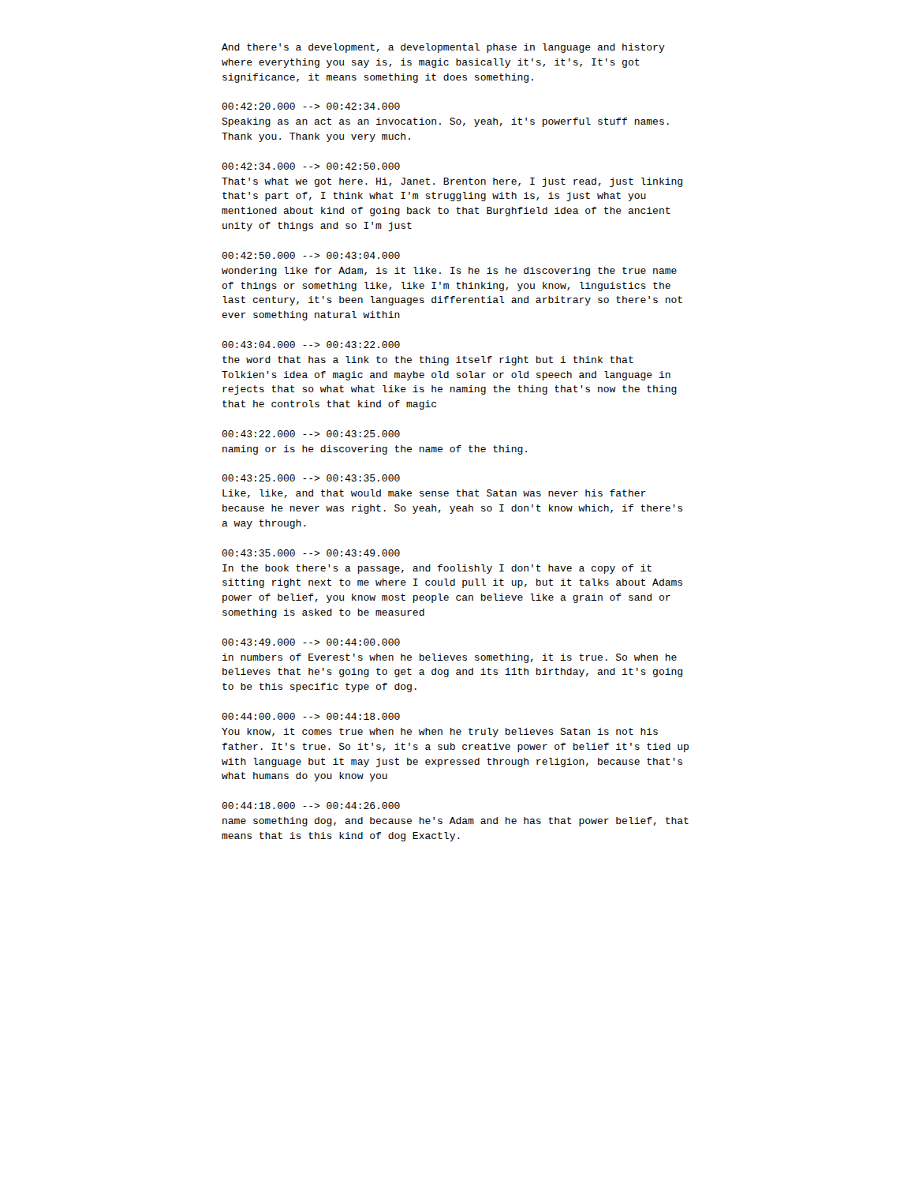And there's a development, a developmental phase in language and history where everything you say is, is magic basically it's, it's, It's got significance, it means something it does something.
00:42:20.000 --> 00:42:34.000 Speaking as an act as an invocation. So, yeah, it's powerful stuff names. Thank you. Thank you very much.
00:42:34.000 --> 00:42:50.000 That's what we got here. Hi, Janet. Brenton here, I just read, just linking that's part of, I think what I'm struggling with is, is just what you mentioned about kind of going back to that Burghfield idea of the ancient unity of things and so I'm just
00:42:50.000 --> 00:43:04.000wondering like for Adam, is it like. Is he is he discovering the true name of things or something like, like I'm thinking, you know, linguistics the last century, it's been languages differential and arbitrary so there's not ever something natural within
00:43:04.000 --> 00:43:22.000the word that has a link to the thing itself right but i think that Tolkien's idea of magic and maybe old solar or old speech and language in rejects that so what what like is he naming the thing that's now the thing that he controls that kind of magic
00:43:22.000 --> 00:43:25.000naming or is he discovering the name of the thing.
00:43:25.000 --> 00:43:35.000 Like, like, and that would make sense that Satan was never his father because he never was right. So yeah, yeah so I don't know which, if there's a way through.
00:43:35.000 --> 00:43:49.000 In the book there's a passage, and foolishly I don't have a copy of it sitting right next to me where I could pull it up, but it talks about Adams power of belief, you know most people can believe like a grain of sand or something is asked to be measured
00:43:49.000 --> 00:44:00.000in numbers of Everest's when he believes something, it is true. So when he believes that he's going to get a dog and its 11th birthday, and it's going to be this specific type of dog.
00:44:00.000 --> 00:44:18.000 You know, it comes true when he when he truly believes Satan is not his father. It's true. So it's, it's a sub creative power of belief it's tied up with language but it may just be expressed through religion, because that's what humans do you know you
00:44:18.000 --> 00:44:26.000name something dog, and because he's Adam and he has that power belief, that means that is this kind of dog Exactly.